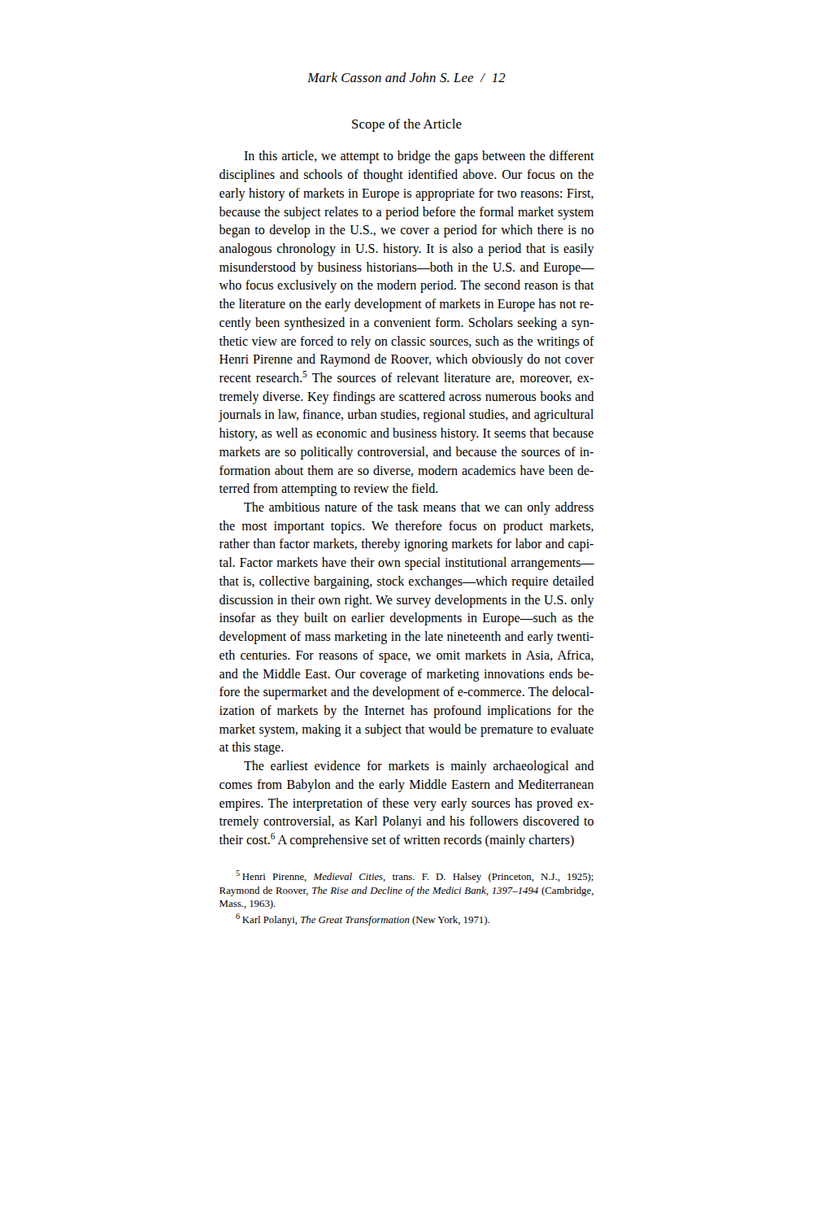Mark Casson and John S. Lee / 12
Scope of the Article
In this article, we attempt to bridge the gaps between the different disciplines and schools of thought identified above. Our focus on the early history of markets in Europe is appropriate for two reasons: First, because the subject relates to a period before the formal market system began to develop in the U.S., we cover a period for which there is no analogous chronology in U.S. history. It is also a period that is easily misunderstood by business historians—both in the U.S. and Europe—who focus exclusively on the modern period. The second reason is that the literature on the early development of markets in Europe has not recently been synthesized in a convenient form. Scholars seeking a synthetic view are forced to rely on classic sources, such as the writings of Henri Pirenne and Raymond de Roover, which obviously do not cover recent research.5 The sources of relevant literature are, moreover, extremely diverse. Key findings are scattered across numerous books and journals in law, finance, urban studies, regional studies, and agricultural history, as well as economic and business history. It seems that because markets are so politically controversial, and because the sources of information about them are so diverse, modern academics have been deterred from attempting to review the field.
The ambitious nature of the task means that we can only address the most important topics. We therefore focus on product markets, rather than factor markets, thereby ignoring markets for labor and capital. Factor markets have their own special institutional arrangements—that is, collective bargaining, stock exchanges—which require detailed discussion in their own right. We survey developments in the U.S. only insofar as they built on earlier developments in Europe—such as the development of mass marketing in the late nineteenth and early twentieth centuries. For reasons of space, we omit markets in Asia, Africa, and the Middle East. Our coverage of marketing innovations ends before the supermarket and the development of e-commerce. The delocalization of markets by the Internet has profound implications for the market system, making it a subject that would be premature to evaluate at this stage.
The earliest evidence for markets is mainly archaeological and comes from Babylon and the early Middle Eastern and Mediterranean empires. The interpretation of these very early sources has proved extremely controversial, as Karl Polanyi and his followers discovered to their cost.6 A comprehensive set of written records (mainly charters)
5 Henri Pirenne, Medieval Cities, trans. F. D. Halsey (Princeton, N.J., 1925); Raymond de Roover, The Rise and Decline of the Medici Bank, 1397–1494 (Cambridge, Mass., 1963).
6 Karl Polanyi, The Great Transformation (New York, 1971).